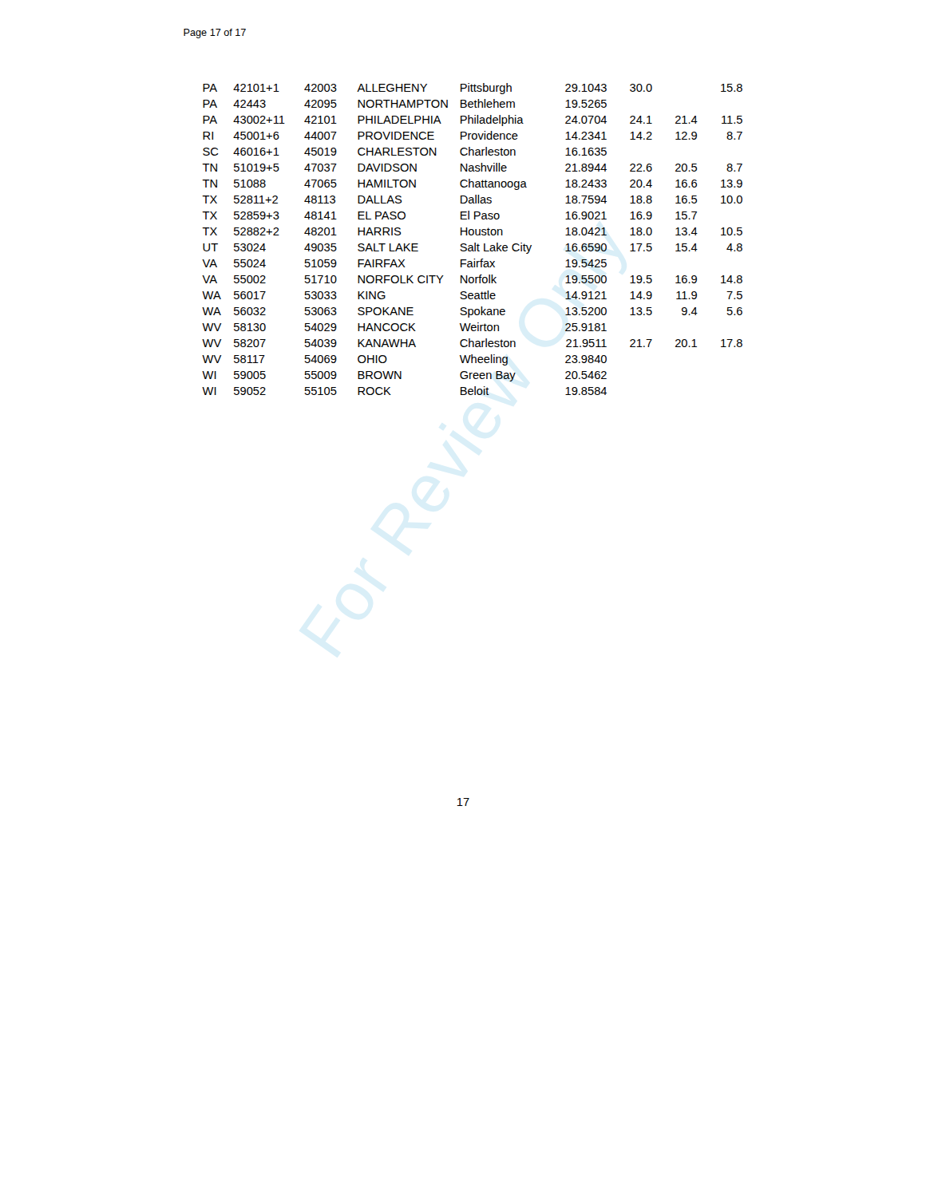Page 17 of 17
For Review Only
| PA | 42101+1 | 42003 | ALLEGHENY | Pittsburgh | 29.1043 | 30.0 | | 15.8 |
| PA | 42443 | 42095 | NORTHAMPTON | Bethlehem | 19.5265 | | | |
| PA | 43002+11 | 42101 | PHILADELPHIA | Philadelphia | 24.0704 | 24.1 | 21.4 | 11.5 |
| RI | 45001+6 | 44007 | PROVIDENCE | Providence | 14.2341 | 14.2 | 12.9 | 8.7 |
| SC | 46016+1 | 45019 | CHARLESTON | Charleston | 16.1635 | | | |
| TN | 51019+5 | 47037 | DAVIDSON | Nashville | 21.8944 | 22.6 | 20.5 | 8.7 |
| TN | 51088 | 47065 | HAMILTON | Chattanooga | 18.2433 | 20.4 | 16.6 | 13.9 |
| TX | 52811+2 | 48113 | DALLAS | Dallas | 18.7594 | 18.8 | 16.5 | 10.0 |
| TX | 52859+3 | 48141 | EL PASO | El Paso | 16.9021 | 16.9 | 15.7 | |
| TX | 52882+2 | 48201 | HARRIS | Houston | 18.0421 | 18.0 | 13.4 | 10.5 |
| UT | 53024 | 49035 | SALT LAKE | Salt Lake City | 16.6590 | 17.5 | 15.4 | 4.8 |
| VA | 55024 | 51059 | FAIRFAX | Fairfax | 19.5425 | | | |
| VA | 55002 | 51710 | NORFOLK CITY | Norfolk | 19.5500 | 19.5 | 16.9 | 14.8 |
| WA | 56017 | 53033 | KING | Seattle | 14.9121 | 14.9 | 11.9 | 7.5 |
| WA | 56032 | 53063 | SPOKANE | Spokane | 13.5200 | 13.5 | 9.4 | 5.6 |
| WV | 58130 | 54029 | HANCOCK | Weirton | 25.9181 | | | |
| WV | 58207 | 54039 | KANAWHA | Charleston | 21.9511 | 21.7 | 20.1 | 17.8 |
| WV | 58117 | 54069 | OHIO | Wheeling | 23.9840 | | | |
| WI | 59005 | 55009 | BROWN | Green Bay | 20.5462 | | | |
| WI | 59052 | 55105 | ROCK | Beloit | 19.8584 | | | |
17